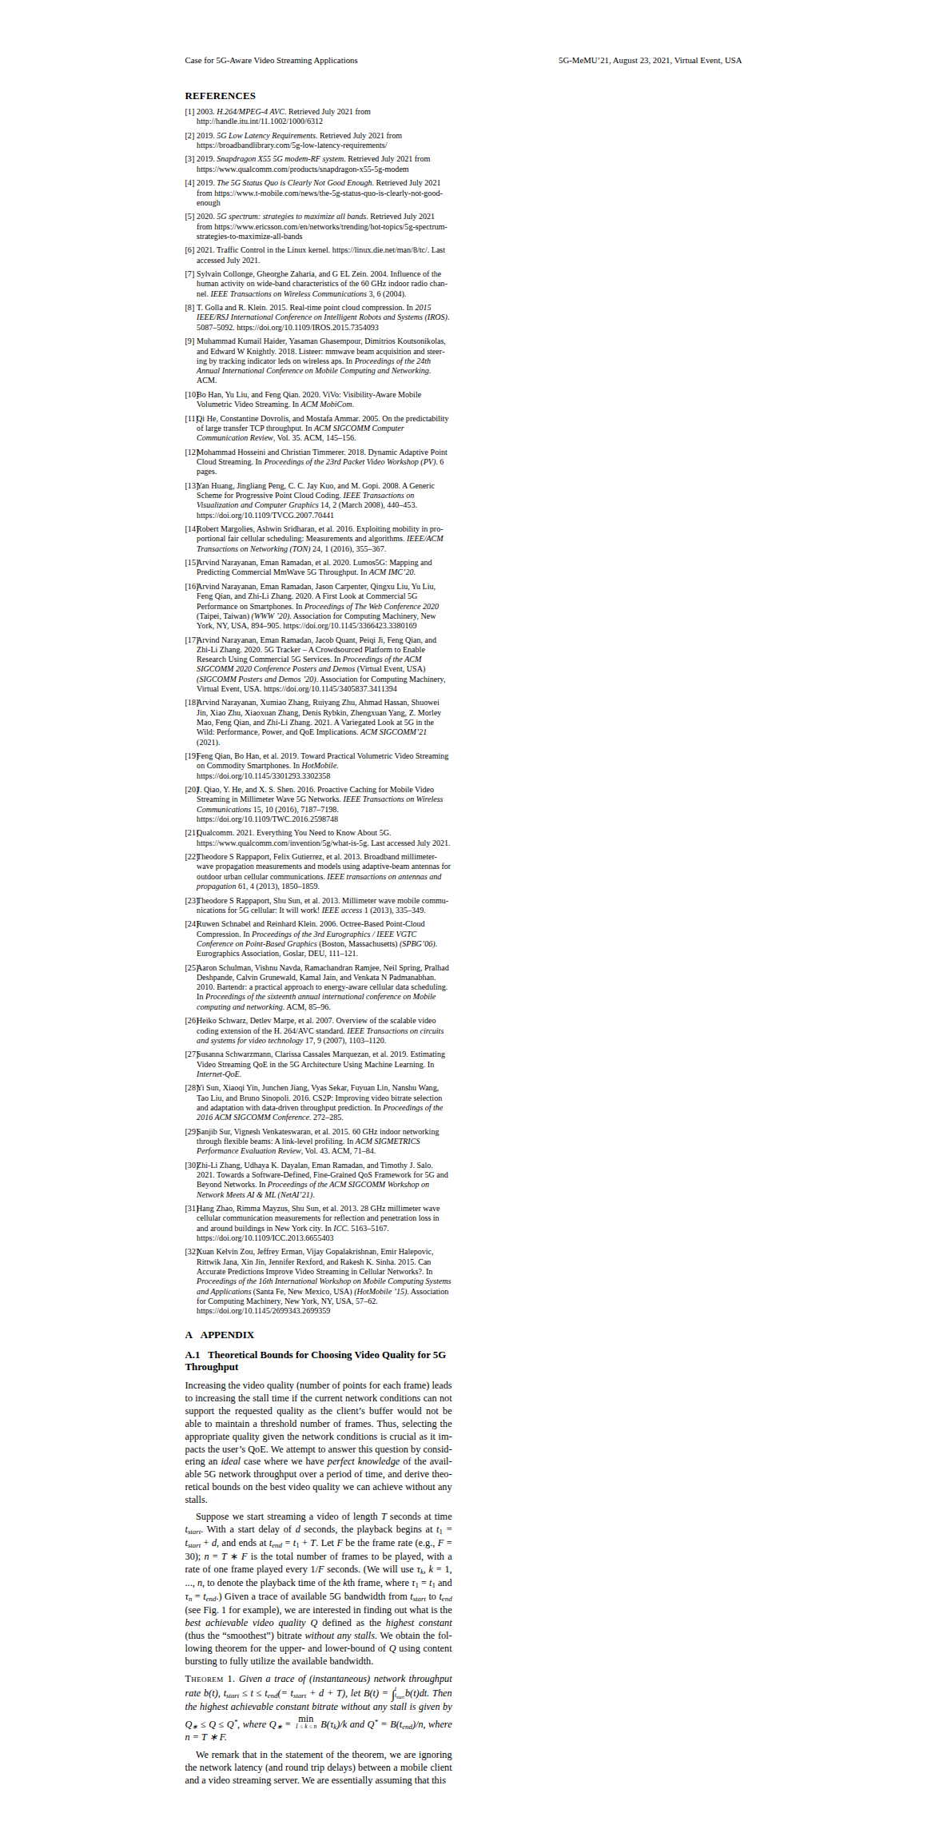Case for 5G-Aware Video Streaming Applications
5G-MeMU’21, August 23, 2021, Virtual Event, USA
REFERENCES
[1] 2003. H.264/MPEG-4 AVC. Retrieved July 2021 from http://handle.itu.int/11.1002/1000/6312
[2] 2019. 5G Low Latency Requirements. Retrieved July 2021 from https://broadbandlibrary.com/5g-low-latency-requirements/
[3] 2019. Snapdragon X55 5G modem-RF system. Retrieved July 2021 from https://www.qualcomm.com/products/snapdragon-x55-5g-modem
[4] 2019. The 5G Status Quo is Clearly Not Good Enough. Retrieved July 2021 from https://www.t-mobile.com/news/the-5g-status-quo-is-clearly-not-good-enough
[5] 2020. 5G spectrum: strategies to maximize all bands. Retrieved July 2021 from https://www.ericsson.com/en/networks/trending/hot-topics/5g-spectrum-strategies-to-maximize-all-bands
[6] 2021. Traffic Control in the Linux kernel. https://linux.die.net/man/8/tc/. Last accessed July 2021.
[7] Sylvain Collonge, Gheorghe Zaharia, and G EL Zein. 2004. Influence of the human activity on wide-band characteristics of the 60 GHz indoor radio channel. IEEE Transactions on Wireless Communications 3, 6 (2004).
[8] T. Golla and R. Klein. 2015. Real-time point cloud compression. In 2015 IEEE/RSJ International Conference on Intelligent Robots and Systems (IROS). 5087–5092. https://doi.org/10.1109/IROS.2015.7354093
[9] Muhammad Kumail Haider, Yasaman Ghasempour, Dimitrios Koutsonikolas, and Edward W Knightly. 2018. Listeer: mmwave beam acquisition and steering by tracking indicator leds on wireless aps. In Proceedings of the 24th Annual International Conference on Mobile Computing and Networking. ACM.
[10] Bo Han, Yu Liu, and Feng Qian. 2020. ViVo: Visibility-Aware Mobile Volumetric Video Streaming. In ACM MobiCom.
[11] Qi He, Constantine Dovrolis, and Mostafa Ammar. 2005. On the predictability of large transfer TCP throughput. In ACM SIGCOMM Computer Communication Review, Vol. 35. ACM, 145–156.
[12] Mohammad Hosseini and Christian Timmerer. 2018. Dynamic Adaptive Point Cloud Streaming. In Proceedings of the 23rd Packet Video Workshop (PV). 6 pages.
[13] Yan Huang, Jingliang Peng, C. C. Jay Kuo, and M. Gopi. 2008. A Generic Scheme for Progressive Point Cloud Coding. IEEE Transactions on Visualization and Computer Graphics 14, 2 (March 2008), 440–453. https://doi.org/10.1109/TVCG.2007.70441
[14] Robert Margolies, Ashwin Sridharan, et al. 2016. Exploiting mobility in proportional fair cellular scheduling: Measurements and algorithms. IEEE/ACM Transactions on Networking (TON) 24, 1 (2016), 355–367.
[15] Arvind Narayanan, Eman Ramadan, et al. 2020. Lumos5G: Mapping and Predicting Commercial MmWave 5G Throughput. In ACM IMC’20.
[16] Arvind Narayanan, Eman Ramadan, Jason Carpenter, Qingxu Liu, Yu Liu, Feng Qian, and Zhi-Li Zhang. 2020. A First Look at Commercial 5G Performance on Smartphones. In Proceedings of The Web Conference 2020 (Taipei, Taiwan) (WWW ’20). Association for Computing Machinery, New York, NY, USA, 894–905. https://doi.org/10.1145/3366423.3380169
[17] Arvind Narayanan, Eman Ramadan, Jacob Quant, Peiqi Ji, Feng Qian, and Zhi-Li Zhang. 2020. 5G Tracker – A Crowdsourced Platform to Enable Research Using Commercial 5G Services. In Proceedings of the ACM SIGCOMM 2020 Conference Posters and Demos (Virtual Event, USA) (SIGCOMM Posters and Demos ’20). Association for Computing Machinery, Virtual Event, USA. https://doi.org/10.1145/3405837.3411394
[18] Arvind Narayanan, Xumiao Zhang, Ruiyang Zhu, Ahmad Hassan, Shuowei Jin, Xiao Zhu, Xiaoxuan Zhang, Denis Rybkin, Zhengxuan Yang, Z. Morley Mao, Feng Qian, and Zhi-Li Zhang. 2021. A Variegated Look at 5G in the Wild: Performance, Power, and QoE Implications. ACM SIGCOMM’21 (2021).
[19] Feng Qian, Bo Han, et al. 2019. Toward Practical Volumetric Video Streaming on Commodity Smartphones. In HotMobile. https://doi.org/10.1145/3301293.3302358
[20] J. Qiao, Y. He, and X. S. Shen. 2016. Proactive Caching for Mobile Video Streaming in Millimeter Wave 5G Networks. IEEE Transactions on Wireless Communications 15, 10 (2016), 7187–7198. https://doi.org/10.1109/TWC.2016.2598748
[21] Qualcomm. 2021. Everything You Need to Know About 5G. https://www.qualcomm.com/invention/5g/what-is-5g. Last accessed July 2021.
[22] Theodore S Rappaport, Felix Gutierrez, et al. 2013. Broadband millimeter-wave propagation measurements and models using adaptive-beam antennas for outdoor urban cellular communications. IEEE transactions on antennas and propagation 61, 4 (2013), 1850–1859.
[23] Theodore S Rappaport, Shu Sun, et al. 2013. Millimeter wave mobile communications for 5G cellular: It will work! IEEE access 1 (2013), 335–349.
[24] Ruwen Schnabel and Reinhard Klein. 2006. Octree-Based Point-Cloud Compression. In Proceedings of the 3rd Eurographics / IEEE VGTC Conference on Point-Based Graphics (Boston, Massachusetts) (SPBG’06). Eurographics Association, Goslar, DEU, 111–121.
[25] Aaron Schulman, Vishnu Navda, Ramachandran Ramjee, Neil Spring, Pralhad Deshpande, Calvin Grunewald, Kamal Jain, and Venkata N Padmanabhan. 2010. Bartendr: a practical approach to energy-aware cellular data scheduling. In Proceedings of the sixteenth annual international conference on Mobile computing and networking. ACM, 85–96.
[26] Heiko Schwarz, Detlev Marpe, et al. 2007. Overview of the scalable video coding extension of the H. 264/AVC standard. IEEE Transactions on circuits and systems for video technology 17, 9 (2007), 1103–1120.
[27] Susanna Schwarzmann, Clarissa Cassales Marquezan, et al. 2019. Estimating Video Streaming QoE in the 5G Architecture Using Machine Learning. In Internet-QoE.
[28] Yi Sun, Xiaoqi Yin, Junchen Jiang, Vyas Sekar, Fuyuan Lin, Nanshu Wang, Tao Liu, and Bruno Sinopoli. 2016. CS2P: Improving video bitrate selection and adaptation with data-driven throughput prediction. In Proceedings of the 2016 ACM SIGCOMM Conference. 272–285.
[29] Sanjib Sur, Vignesh Venkateswaran, et al. 2015. 60 GHz indoor networking through flexible beams: A link-level profiling. In ACM SIGMETRICS Performance Evaluation Review, Vol. 43. ACM, 71–84.
[30] Zhi-Li Zhang, Udhaya K. Dayalan, Eman Ramadan, and Timothy J. Salo. 2021. Towards a Software-Defined, Fine-Grained QoS Framework for 5G and Beyond Networks. In Proceedings of the ACM SIGCOMM Workshop on Network Meets AI & ML (NetAI’21).
[31] Hang Zhao, Rimma Mayzus, Shu Sun, et al. 2013. 28 GHz millimeter wave cellular communication measurements for reflection and penetration loss in and around buildings in New York city. In ICC. 5163–5167. https://doi.org/10.1109/ICC.2013.6655403
[32] Xuan Kelvin Zou, Jeffrey Erman, Vijay Gopalakrishnan, Emir Halepovic, Rittwik Jana, Xin Jin, Jennifer Rexford, and Rakesh K. Sinha. 2015. Can Accurate Predictions Improve Video Streaming in Cellular Networks?. In Proceedings of the 16th International Workshop on Mobile Computing Systems and Applications (Santa Fe, New Mexico, USA) (HotMobile ’15). Association for Computing Machinery, New York, NY, USA, 57–62. https://doi.org/10.1145/2699343.2699359
A APPENDIX
A.1 Theoretical Bounds for Choosing Video Quality for 5G Throughput
Increasing the video quality (number of points for each frame) leads to increasing the stall time if the current network conditions can not support the requested quality as the client’s buffer would not be able to maintain a threshold number of frames. Thus, selecting the appropriate quality given the network conditions is crucial as it impacts the user’s QoE. We attempt to answer this question by considering an ideal case where we have perfect knowledge of the available 5G network throughput over a period of time, and derive theoretical bounds on the best video quality we can achieve without any stalls.
Suppose we start streaming a video of length T seconds at time tstart. With a start delay of d seconds, the playback begins at t 1 = tstart + d, and ends at tend = t 1 + T. Let F be the frame rate (e.g., F = 30); n = T ∗ F is the total number of frames to be played, with a rate of one frame played every 1/F seconds. (We will use τk, k = 1, ..., n, to denote the playback time of the kth frame, where τ 1 = t 1 and τn = tend.) Given a trace of available 5G bandwidth from tstart to tend (see Fig. 1 for example), we are interested in finding out what is the best achievable video quality Q defined as the highest constant (thus the “smoothest”) bitrate without any stalls. We obtain the following theorem for the upper- and lower-bound of Q using content bursting to fully utilize the available bandwidth.
Theorem 1. Given a trace of (instantaneous) network throughput rate b(t), tstart ≤ t ≤ tend(= tstart + d + T), let B(t) = ∫ttstart b(t)dt. Then the highest achievable constant bitrate without any stall is given by Q∗ ≤ Q ≤ Q*, where Q∗ = min 1 ≤ k ≤ n B(τk)/k and Q* = B(tend)/n, where n = T ∗ F.
We remark that in the statement of the theorem, we are ignoring the network latency (and round trip delays) between a mobile client and a video streaming server. We are essentially assuming that this